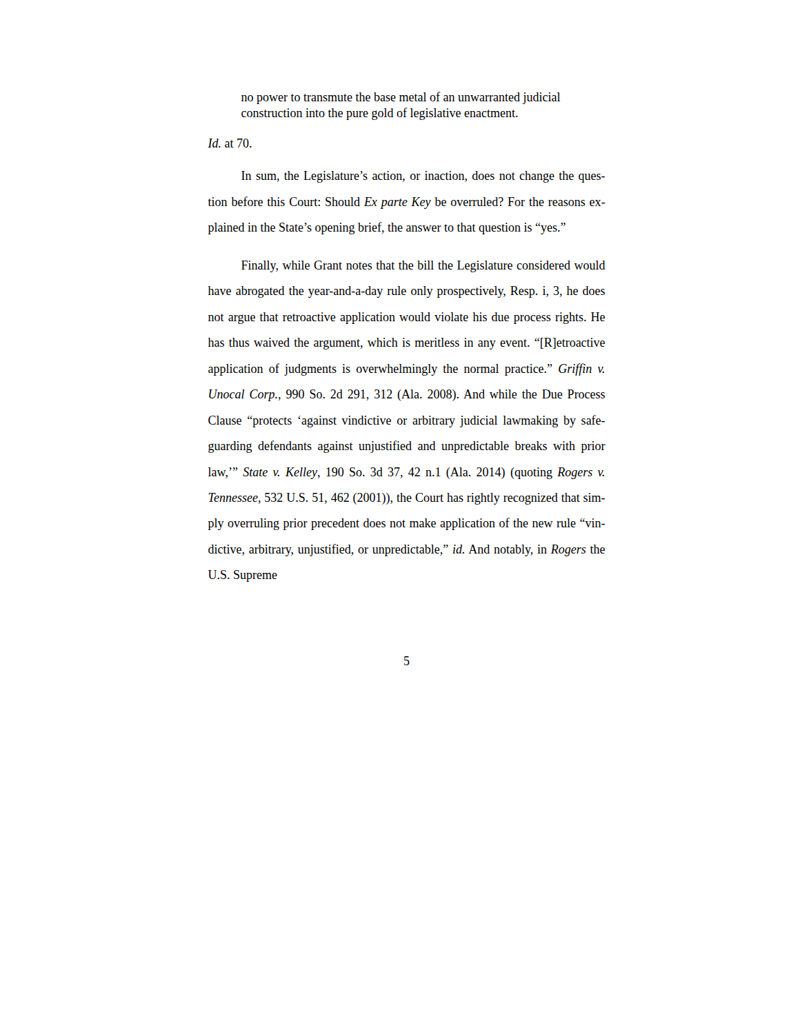no power to transmute the base metal of an unwarranted judicial construction into the pure gold of legislative enactment.
Id. at 70.
In sum, the Legislature’s action, or inaction, does not change the question before this Court: Should Ex parte Key be overruled? For the reasons explained in the State’s opening brief, the answer to that question is “yes.”
Finally, while Grant notes that the bill the Legislature considered would have abrogated the year-and-a-day rule only prospectively, Resp. i, 3, he does not argue that retroactive application would violate his due process rights. He has thus waived the argument, which is meritless in any event. “[R]etroactive application of judgments is overwhelmingly the normal practice.” Griffin v. Unocal Corp., 990 So. 2d 291, 312 (Ala. 2008). And while the Due Process Clause “protects ‘against vindictive or arbitrary judicial lawmaking by safeguarding defendants against unjustified and unpredictable breaks with prior law,’” State v. Kelley, 190 So. 3d 37, 42 n.1 (Ala. 2014) (quoting Rogers v. Tennessee, 532 U.S. 51, 462 (2001)), the Court has rightly recognized that simply overruling prior precedent does not make application of the new rule “vindictive, arbitrary, unjustified, or unpredictable,” id. And notably, in Rogers the U.S. Supreme
5